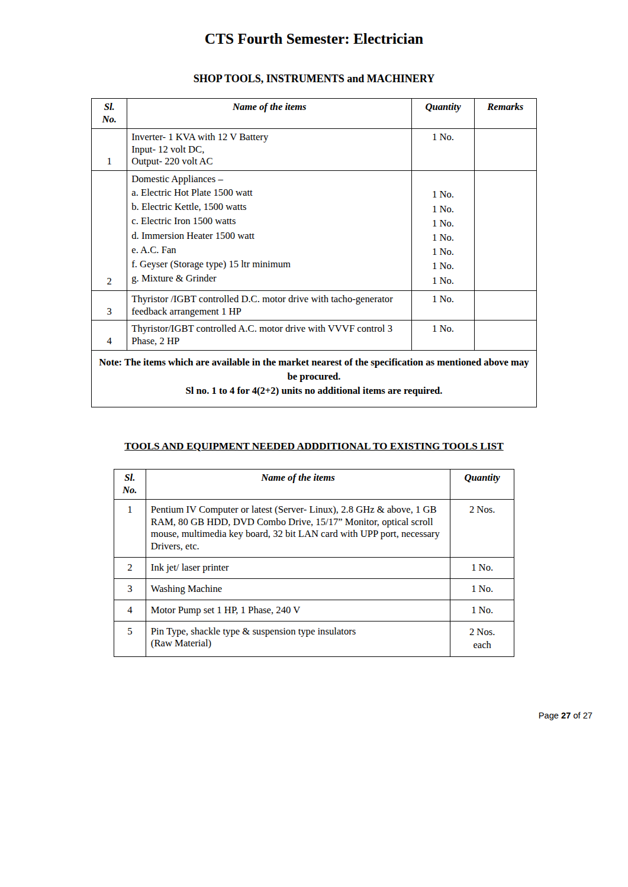CTS Fourth Semester: Electrician
SHOP TOOLS, INSTRUMENTS and MACHINERY
| Sl. No. | Name of the items | Quantity | Remarks |
| --- | --- | --- | --- |
| 1 | Inverter- 1 KVA with 12 V Battery Input- 12 volt DC, Output- 220 volt AC | 1 No. | |
| 2 | Domestic Appliances – a. Electric Hot Plate 1500 watt b. Electric Kettle, 1500 watts c. Electric Iron 1500 watts d. Immersion Heater 1500 watt e. A.C. Fan f. Geyser (Storage type) 15 ltr minimum g. Mixture & Grinder | 1 No. 1 No. 1 No. 1 No. 1 No. 1 No. 1 No. | |
| 3 | Thyristor /IGBT controlled D.C. motor drive with tacho-generator feedback arrangement 1 HP | 1 No. | |
| 4 | Thyristor/IGBT controlled A.C. motor drive with VVVF control 3 Phase, 2 HP | 1 No. | |
| Note: The items which are available in the market nearest of the specification as mentioned above may be procured. Sl no. 1 to 4 for 4(2+2) units no additional items are required. |
TOOLS AND EQUIPMENT NEEDED ADDDITIONAL TO EXISTING TOOLS LIST
| Sl. No. | Name of the items | Quantity |
| --- | --- | --- |
| 1 | Pentium IV Computer or latest (Server- Linux), 2.8 GHz & above, 1 GB RAM, 80 GB HDD, DVD Combo Drive, 15/17” Monitor, optical scroll mouse, multimedia key board, 32 bit LAN card with UPP port, necessary Drivers, etc. | 2 Nos. |
| 2 | Ink jet/ laser printer | 1 No. |
| 3 | Washing Machine | 1 No. |
| 4 | Motor Pump set 1 HP, 1 Phase, 240 V | 1 No. |
| 5 | Pin Type, shackle type & suspension type insulators (Raw Material) | 2 Nos. each |
Page 27 of 27